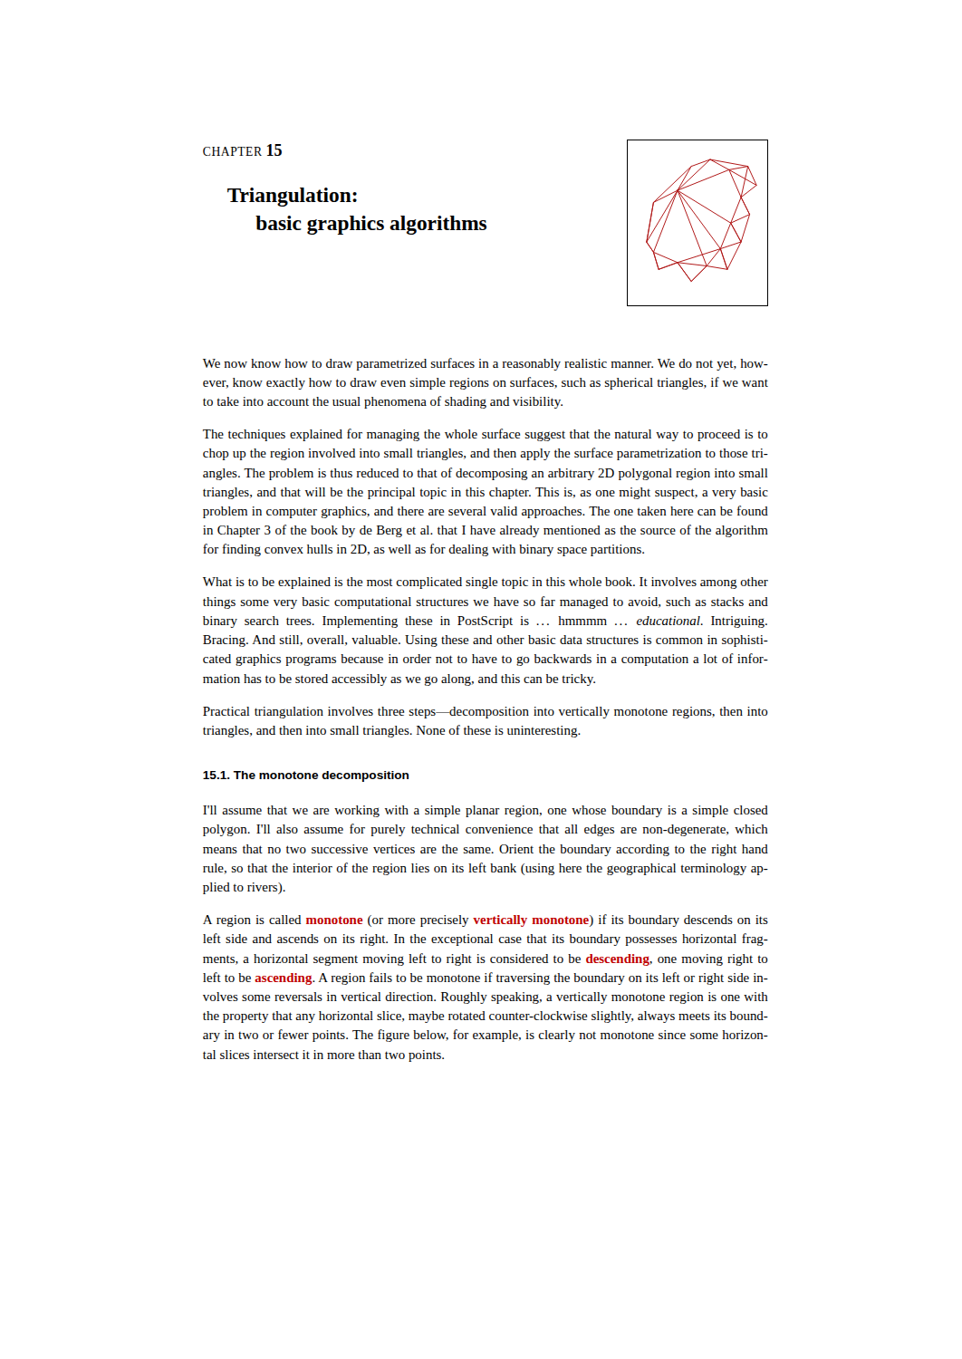CHAPTER 15
Triangulation: basic graphics algorithms
We now know how to draw parametrized surfaces in a reasonably realistic manner. We do not yet, however, know exactly how to draw even simple regions on surfaces, such as spherical triangles, if we want to take into account the usual phenomena of shading and visibility.
The techniques explained for managing the whole surface suggest that the natural way to proceed is to chop up the region involved into small triangles, and then apply the surface parametrization to those triangles. The problem is thus reduced to that of decomposing an arbitrary 2D polygonal region into small triangles, and that will be the principal topic in this chapter. This is, as one might suspect, a very basic problem in computer graphics, and there are several valid approaches. The one taken here can be found in Chapter 3 of the book by de Berg et al. that I have already mentioned as the source of the algorithm for finding convex hulls in 2D, as well as for dealing with binary space partitions.
What is to be explained is the most complicated single topic in this whole book. It involves among other things some very basic computational structures we have so far managed to avoid, such as stacks and binary search trees. Implementing these in PostScript is ... hmmmm ... educational. Intriguing. Bracing. And still, overall, valuable. Using these and other basic data structures is common in sophisticated graphics programs because in order not to have to go backwards in a computation a lot of information has to be stored accessibly as we go along, and this can be tricky.
Practical triangulation involves three steps—decomposition into vertically monotone regions, then into triangles, and then into small triangles. None of these is uninteresting.
15.1. The monotone decomposition
I'll assume that we are working with a simple planar region, one whose boundary is a simple closed polygon. I'll also assume for purely technical convenience that all edges are non-degenerate, which means that no two successive vertices are the same. Orient the boundary according to the right hand rule, so that the interior of the region lies on its left bank (using here the geographical terminology applied to rivers).
A region is called monotone (or more precisely vertically monotone) if its boundary descends on its left side and ascends on its right. In the exceptional case that its boundary possesses horizontal fragments, a horizontal segment moving left to right is considered to be descending, one moving right to left to be ascending. A region fails to be monotone if traversing the boundary on its left or right side involves some reversals in vertical direction. Roughly speaking, a vertically monotone region is one with the property that any horizontal slice, maybe rotated counter-clockwise slightly, always meets its boundary in two or fewer points. The figure below, for example, is clearly not monotone since some horizontal slices intersect it in more than two points.